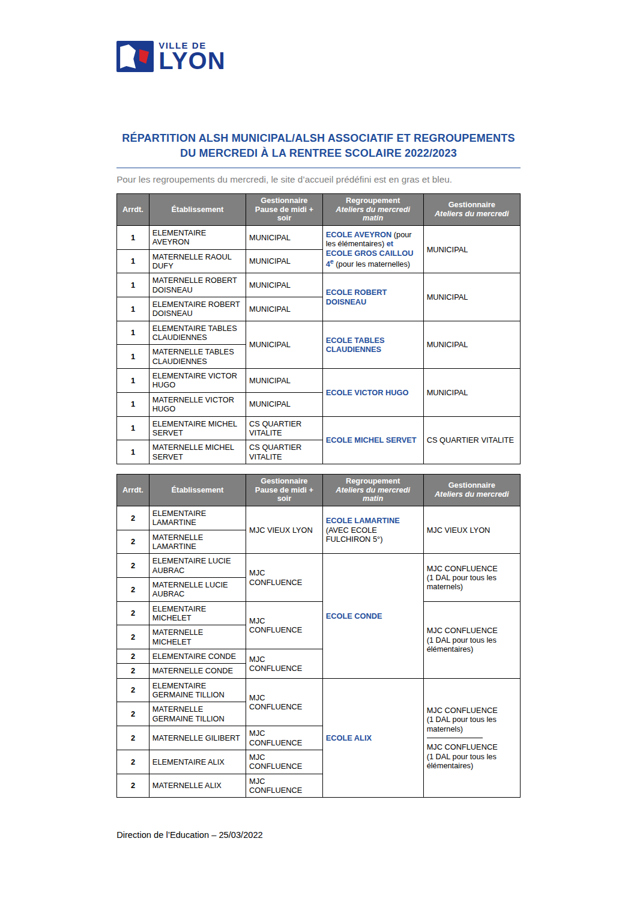VILLE DE
LYON
RÉPARTITION ALSH MUNICIPAL/ALSH ASSOCIATIF ET REGROUPEMENTS DU MERCREDI À LA RENTREE SCOLAIRE 2022/2023
Pour les regroupements du mercredi, le site d’accueil prédéfini est en gras et bleu.
| Arrdt. | Établissement | Gestionnaire Pause de midi + soir | Regroupement Ateliers du mercredi matin | Gestionnaire Ateliers du mercredi |
| --- | --- | --- | --- | --- |
| 1 | ELEMENTAIRE AVEYRON | MUNICIPAL | ECOLE AVEYRON (pour les élémentaires) et ECOLE GROS CAILLOU 4 e (pour les maternelles) | MUNICIPAL |
| 1 | MATERNELLE RAOUL DUFY | MUNICIPAL |
| 1 | MATERNELLE ROBERT DOISNEAU | MUNICIPAL | ECOLE ROBERT DOISNEAU | MUNICIPAL |
| 1 | ELEMENTAIRE ROBERT DOISNEAU | MUNICIPAL |
| 1 | ELEMENTAIRE TABLES CLAUDIENNES | MUNICIPAL | ECOLE TABLES CLAUDIENNES | MUNICIPAL |
| 1 | MATERNELLE TABLES CLAUDIENNES |
| 1 | ELEMENTAIRE VICTOR HUGO | MUNICIPAL | ECOLE VICTOR HUGO | MUNICIPAL |
| 1 | MATERNELLE VICTOR HUGO | MUNICIPAL |
| 1 | ELEMENTAIRE MICHEL SERVET | CS QUARTIER VITALITE | ECOLE MICHEL SERVET | CS QUARTIER VITALITE |
| 1 | MATERNELLE MICHEL SERVET | CS QUARTIER VITALITE |
| Arrdt. | Établissement | Gestionnaire Pause de midi + soir | Regroupement Ateliers du mercredi matin | Gestionnaire Ateliers du mercredi |
| --- | --- | --- | --- | --- |
| 2 | ELEMENTAIRE LAMARTINE | MJC VIEUX LYON | ECOLE LAMARTINE (AVEC ECOLE FULCHIRON 5°) | MJC VIEUX LYON |
| 2 | MATERNELLE LAMARTINE |
| 2 | ELEMENTAIRE LUCIE AUBRAC | MJC CONFLUENCE | ECOLE CONDE | MJC CONFLUENCE (1 DAL pour tous les maternels) |
| 2 | MATERNELLE LUCIE AUBRAC |
| 2 | ELEMENTAIRE MICHELET | MJC CONFLUENCE | MJC CONFLUENCE (1 DAL pour tous les élémentaires) |
| 2 | MATERNELLE MICHELET |
| 2 | ELEMENTAIRE CONDE | MJC CONFLUENCE |
| 2 | MATERNELLE CONDE |
| 2 | ELEMENTAIRE GERMAINE TILLION | MJC CONFLUENCE | ECOLE ALIX | MJC CONFLUENCE (1 DAL pour tous les maternels) MJC CONFLUENCE (1 DAL pour tous les élémentaires) |
| 2 | MATERNELLE GERMAINE TILLION |
| 2 | MATERNELLE GILIBERT | MJC CONFLUENCE |
| 2 | ELEMENTAIRE ALIX | MJC CONFLUENCE |
| 2 | MATERNELLE ALIX | MJC CONFLUENCE |
Direction de l’Education – 25/03/2022